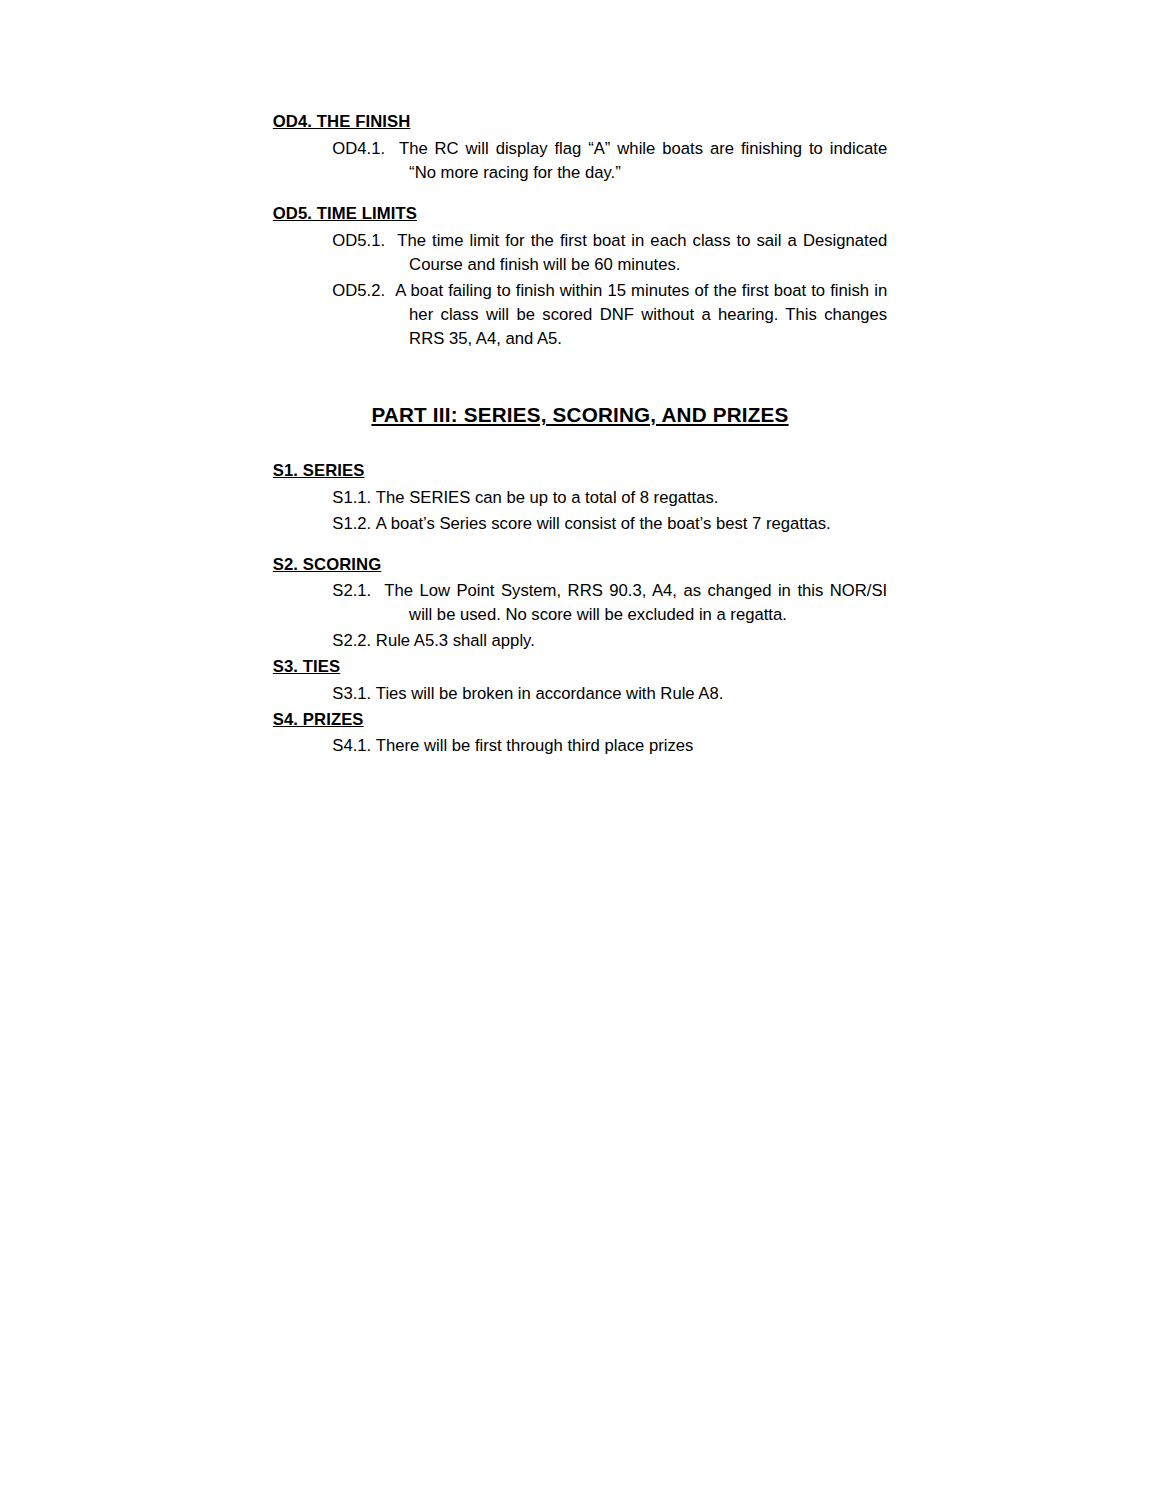OD4. THE FINISH
OD4.1. The RC will display flag “A” while boats are finishing to indicate “No more racing for the day.”
OD5. TIME LIMITS
OD5.1. The time limit for the first boat in each class to sail a Designated Course and finish will be 60 minutes.
OD5.2. A boat failing to finish within 15 minutes of the first boat to finish in her class will be scored DNF without a hearing. This changes RRS 35, A4, and A5.
PART III: SERIES, SCORING, AND PRIZES
S1. SERIES
S1.1. The SERIES can be up to a total of 8 regattas.
S1.2. A boat’s Series score will consist of the boat’s best 7 regattas.
S2. SCORING
S2.1. The Low Point System, RRS 90.3, A4, as changed in this NOR/SI will be used. No score will be excluded in a regatta.
S2.2. Rule A5.3 shall apply.
S3. TIES
S3.1. Ties will be broken in accordance with Rule A8.
S4. PRIZES
S4.1. There will be first through third place prizes